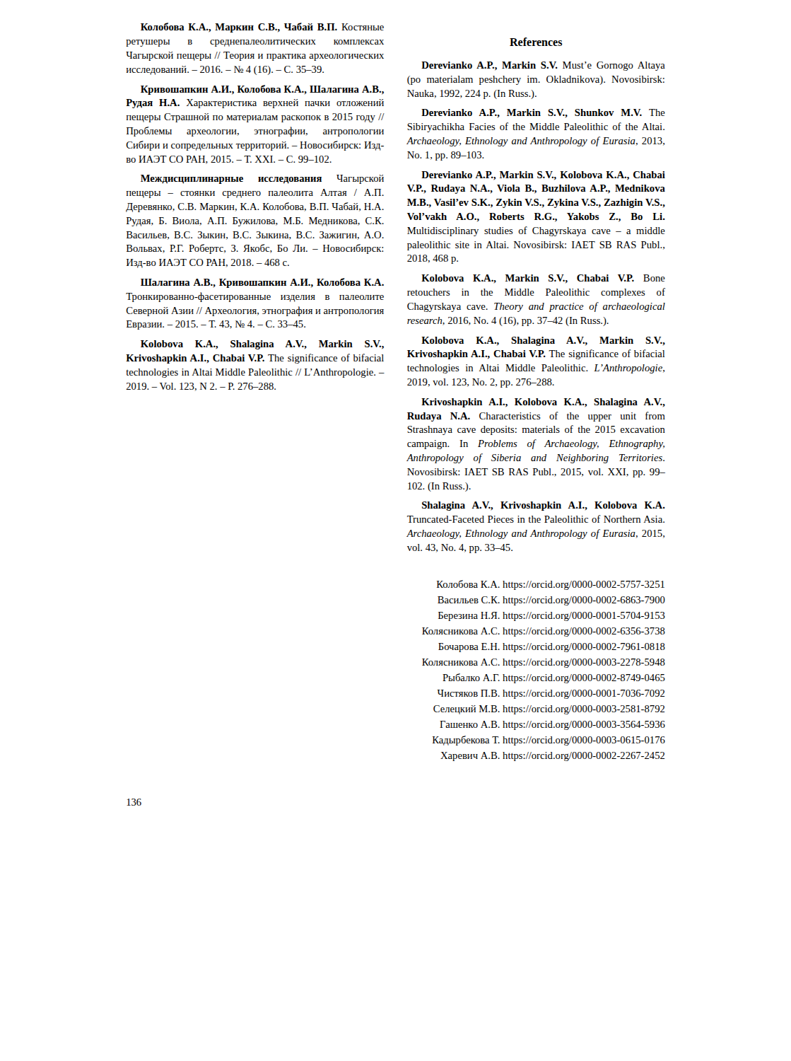Колобова К.А., Маркин С.В., Чабай В.П. Костяные ретушеры в среднепалеолитических комплексах Чагырской пещеры // Теория и практика археологических исследований. – 2016. – № 4 (16). – С. 35–39.
Кривошапкин А.И., Колобова К.А., Шалагина А.В., Рудая Н.А. Характеристика верхней пачки отложений пещеры Страшной по материалам раскопок в 2015 году // Проблемы археологии, этнографии, антропологии Сибири и сопредельных территорий. – Новосибирск: Изд-во ИАЭТ СО РАН, 2015. – Т. XXI. – С. 99–102.
Междисциплинарные исследования Чагырской пещеры – стоянки среднего палеолита Алтая / А.П. Деревянко, С.В. Маркин, К.А. Колобова, В.П. Чабай, Н.А. Рудая, Б. Виола, А.П. Бужилова, М.Б. Медникова, С.К. Васильев, В.С. Зыкин, В.С. Зыкина, В.С. Зажигин, А.О. Вольвах, Р.Г. Робертс, З. Якобс, Бо Ли. – Новосибирск: Изд-во ИАЭТ СО РАН, 2018. – 468 с.
Шалагина А.В., Кривошапкин А.И., Колобова К.А. Тронкированно-фасетированные изделия в палеолите Северной Азии // Археология, этнография и антропология Евразии. – 2015. – Т. 43, № 4. – С. 33–45.
Kolobova K.A., Shalagina A.V., Markin S.V., Krivoshapkin A.I., Chabai V.P. The significance of bifacial technologies in Altai Middle Paleolithic // L’Anthropologie. – 2019. – Vol. 123, N 2. – P. 276–288.
References
Derevianko A.P., Markin S.V. Must’e Gornogo Altaya (po materialam peshchery im. Okladnikova). Novosibirsk: Nauka, 1992, 224 p. (In Russ.).
Derevianko A.P., Markin S.V., Shunkov M.V. The Sibiryachikha Facies of the Middle Paleolithic of the Altai. Archaeology, Ethnology and Anthropology of Eurasia, 2013, No. 1, pp. 89–103.
Derevianko A.P., Markin S.V., Kolobova K.A., Chabai V.P., Rudaya N.A., Viola B., Buzhilova A.P., Mednikova M.B., Vasil’ev S.K., Zykin V.S., Zykina V.S., Zazhigin V.S., Vol’vakh A.O., Roberts R.G., Yakobs Z., Bo Li. Multidisciplinary studies of Chagyrskaya cave – a middle paleolithic site in Altai. Novosibirsk: IAET SB RAS Publ., 2018, 468 p.
Kolobova K.A., Markin S.V., Chabai V.P. Bone retouchers in the Middle Paleolithic complexes of Chagyrskaya cave. Theory and practice of archaeological research, 2016, No. 4 (16), pp. 37–42 (In Russ.).
Kolobova K.A., Shalagina A.V., Markin S.V., Krivoshapkin A.I., Chabai V.P. The significance of bifacial technologies in Altai Middle Paleolithic. L’Anthropologie, 2019, vol. 123, No. 2, pp. 276–288.
Krivoshapkin A.I., Kolobova K.A., Shalagina A.V., Rudaya N.A. Characteristics of the upper unit from Strashnaya cave deposits: materials of the 2015 excavation campaign. In Problems of Archaeology, Ethnography, Anthropology of Siberia and Neighboring Territories. Novosibirsk: IAET SB RAS Publ., 2015, vol. XXI, pp. 99–102. (In Russ.).
Shalagina A.V., Krivoshapkin A.I., Kolobova K.A. Truncated-Faceted Pieces in the Paleolithic of Northern Asia. Archaeology, Ethnology and Anthropology of Eurasia, 2015, vol. 43, No. 4, pp. 33–45.
Колобова К.А. https://orcid.org/0000-0002-5757-3251
Васильев С.К. https://orcid.org/0000-0002-6863-7900
Березина Н.Я. https://orcid.org/0000-0001-5704-9153
Колясникова А.С. https://orcid.org/0000-0002-6356-3738
Бочарова Е.Н. https://orcid.org/0000-0002-7961-0818
Колясникова А.С. https://orcid.org/0000-0003-2278-5948
Рыбалко А.Г. https://orcid.org/0000-0002-8749-0465
Чистяков П.В. https://orcid.org/0000-0001-7036-7092
Селецкий М.В. https://orcid.org/0000-0003-2581-8792
Гашенко А.В. https://orcid.org/0000-0003-3564-5936
Кадырбекова Т. https://orcid.org/0000-0003-0615-0176
Харевич А.В. https://orcid.org/0000-0002-2267-2452
136